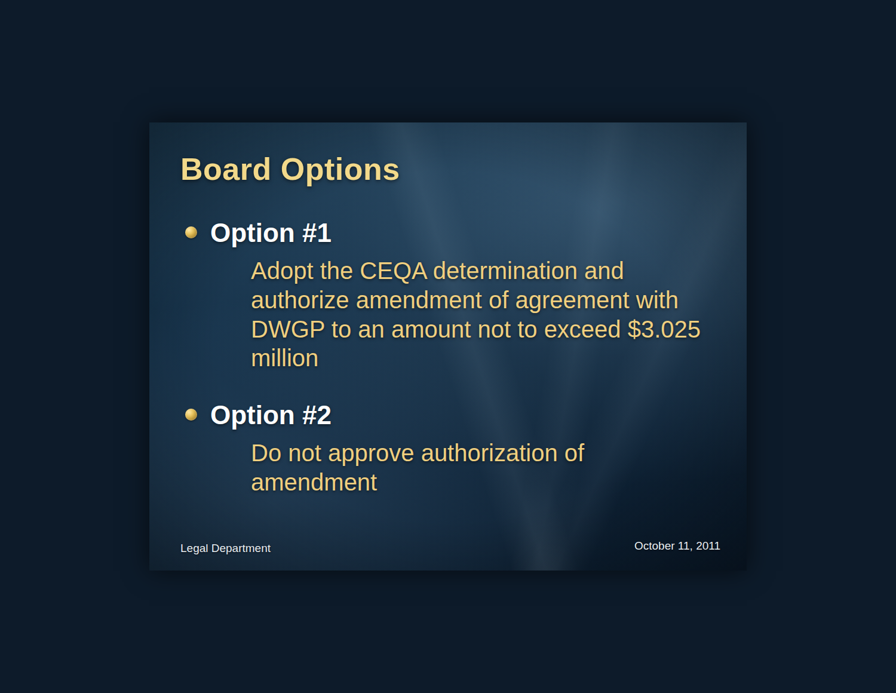Board Options
Option #1
Adopt the CEQA determination and authorize amendment of agreement with DWGP to an amount not to exceed $3.025 million
Option #2
Do not approve authorization of amendment
Legal Department October 11, 2011